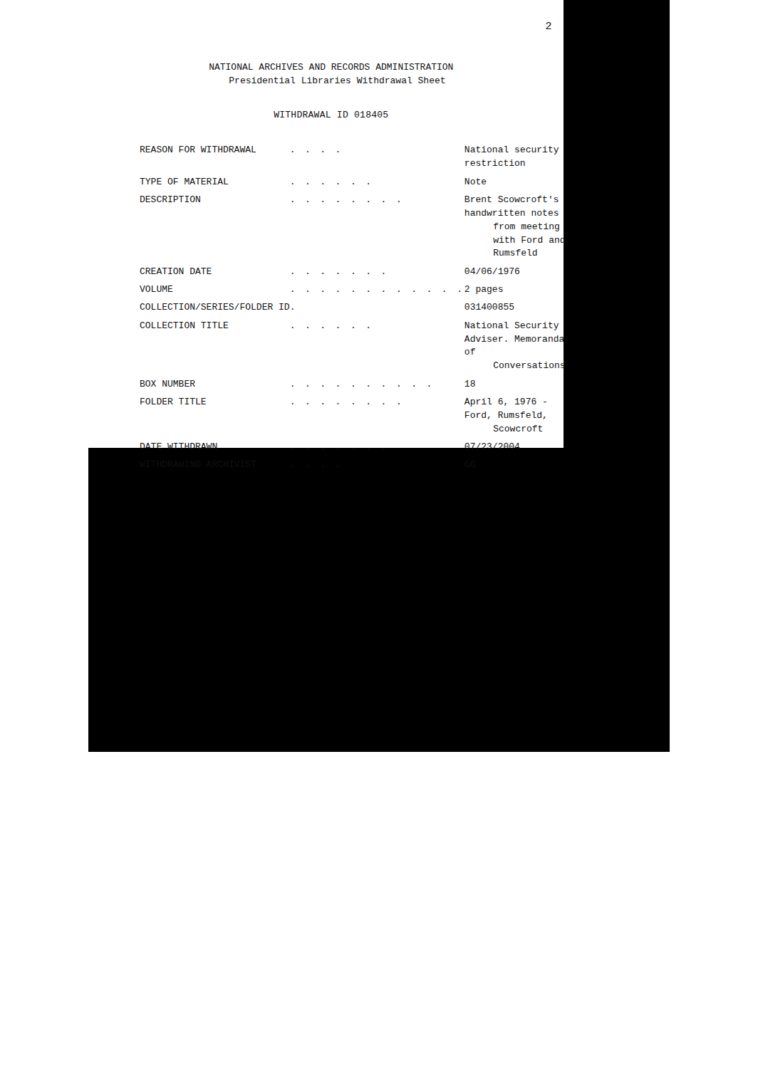2
NATIONAL ARCHIVES AND RECORDS ADMINISTRATION
Presidential Libraries Withdrawal Sheet
WITHDRAWAL ID 018405
| REASON FOR WITHDRAWAL | . . . . | National security restriction |
| TYPE OF MATERIAL | . . . . . . | Note |
| DESCRIPTION | . . . . . . . . | Brent Scowcroft's handwritten notes from meeting with Ford and Rumsfeld |
| CREATION DATE | . . . . . . . | 04/06/1976 |
| VOLUME | . . . . . . . . . . . . | 2 pages |
| COLLECTION/SERIES/FOLDER ID | . | 031400855 |
| COLLECTION TITLE | . . . . . . | National Security Adviser. Memoranda of Conversations |
| BOX NUMBER | . . . . . . . . . . | 18 |
| FOLDER TITLE | . . . . . . . . | April 6, 1976 - Ford, Rumsfeld, Scowcroft |
| DATE WITHDRAWN | . . . . . . . | 07/23/2004 |
| WITHDRAWING ARCHIVIST | . . . . | GG |